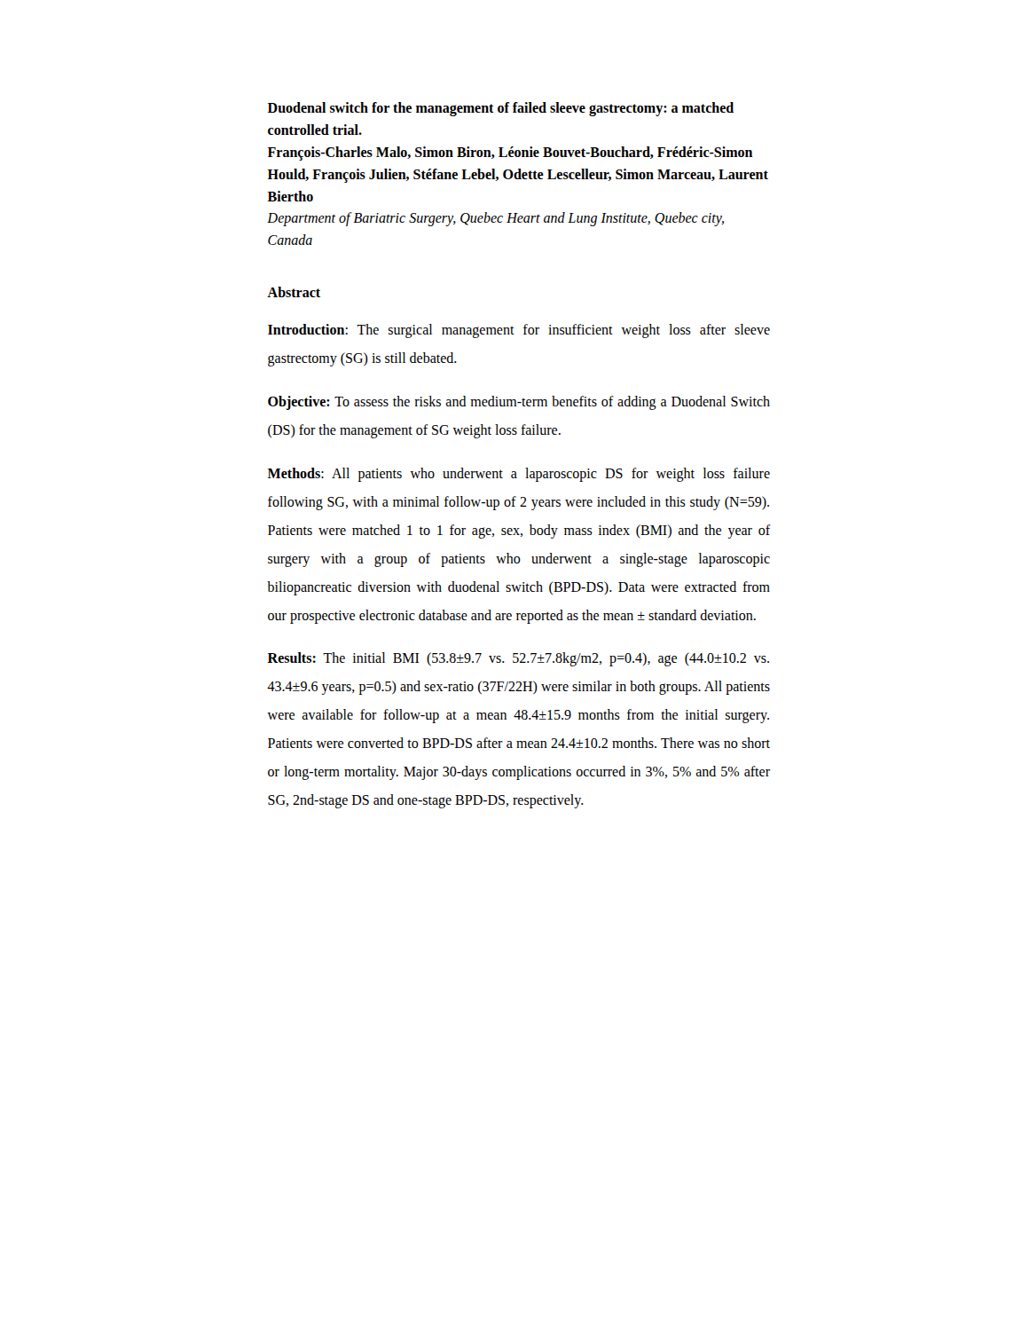Duodenal switch for the management of failed sleeve gastrectomy: a matched controlled trial.
François-Charles Malo, Simon Biron, Léonie Bouvet-Bouchard, Frédéric-Simon Hould, François Julien, Stéfane Lebel, Odette Lescelleur, Simon Marceau, Laurent Biertho
Department of Bariatric Surgery, Quebec Heart and Lung Institute, Quebec city, Canada
Abstract
Introduction: The surgical management for insufficient weight loss after sleeve gastrectomy (SG) is still debated.
Objective: To assess the risks and medium-term benefits of adding a Duodenal Switch (DS) for the management of SG weight loss failure.
Methods: All patients who underwent a laparoscopic DS for weight loss failure following SG, with a minimal follow-up of 2 years were included in this study (N=59). Patients were matched 1 to 1 for age, sex, body mass index (BMI) and the year of surgery with a group of patients who underwent a single-stage laparoscopic biliopancreatic diversion with duodenal switch (BPD-DS). Data were extracted from our prospective electronic database and are reported as the mean ± standard deviation.
Results: The initial BMI (53.8±9.7 vs. 52.7±7.8kg/m2, p=0.4), age (44.0±10.2 vs. 43.4±9.6 years, p=0.5) and sex-ratio (37F/22H) were similar in both groups. All patients were available for follow-up at a mean 48.4±15.9 months from the initial surgery. Patients were converted to BPD-DS after a mean 24.4±10.2 months. There was no short or long-term mortality. Major 30-days complications occurred in 3%, 5% and 5% after SG, 2nd-stage DS and one-stage BPD-DS, respectively.